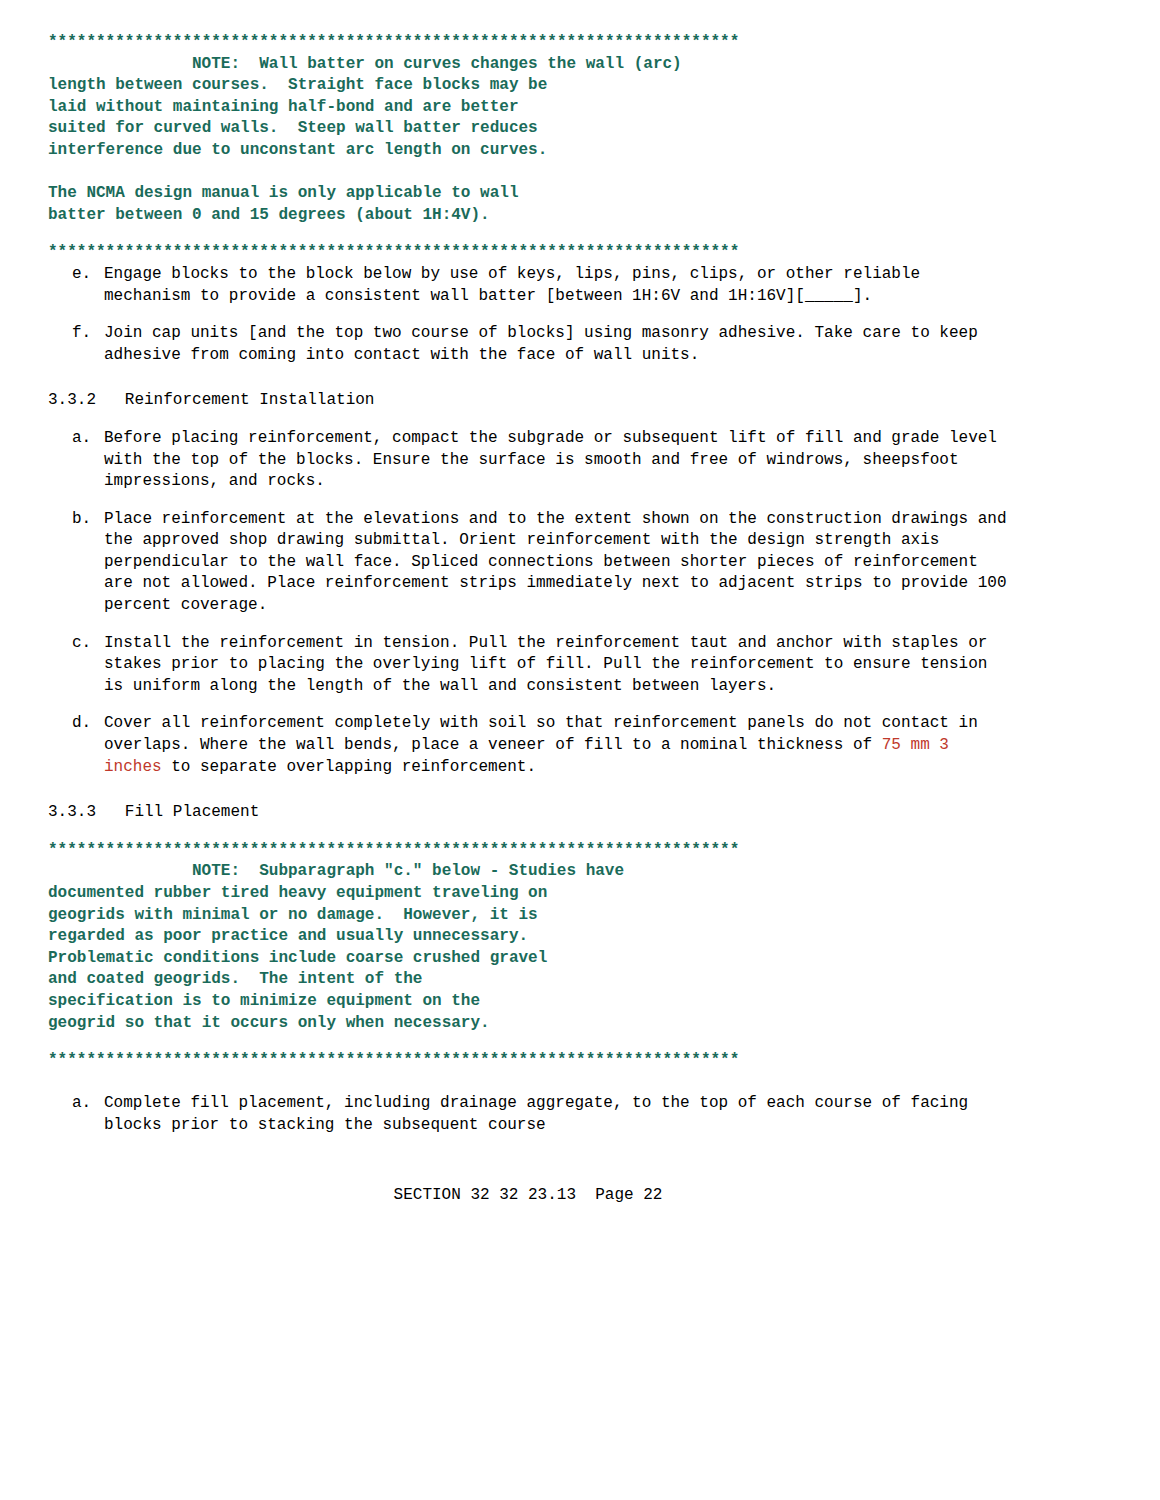************************************************************************
NOTE: Wall batter on curves changes the wall (arc) length between courses. Straight face blocks may be laid without maintaining half-bond and are better suited for curved walls. Steep wall batter reduces interference due to unconstant arc length on curves. The NCMA design manual is only applicable to wall batter between 0 and 15 degrees (about 1H:4V).
************************************************************************
e. Engage blocks to the block below by use of keys, lips, pins, clips, or other reliable mechanism to provide a consistent wall batter [between 1H:6V and 1H:16V][_____].
f. Join cap units [and the top two course of blocks] using masonry adhesive. Take care to keep adhesive from coming into contact with the face of wall units.
3.3.2 Reinforcement Installation
a. Before placing reinforcement, compact the subgrade or subsequent lift of fill and grade level with the top of the blocks. Ensure the surface is smooth and free of windrows, sheepsfoot impressions, and rocks.
b. Place reinforcement at the elevations and to the extent shown on the construction drawings and the approved shop drawing submittal. Orient reinforcement with the design strength axis perpendicular to the wall face. Spliced connections between shorter pieces of reinforcement are not allowed. Place reinforcement strips immediately next to adjacent strips to provide 100 percent coverage.
c. Install the reinforcement in tension. Pull the reinforcement taut and anchor with staples or stakes prior to placing the overlying lift of fill. Pull the reinforcement to ensure tension is uniform along the length of the wall and consistent between layers.
d. Cover all reinforcement completely with soil so that reinforcement panels do not contact in overlaps. Where the wall bends, place a veneer of fill to a nominal thickness of 75 mm 3 inches to separate overlapping reinforcement.
3.3.3 Fill Placement
************************************************************************
NOTE: Subparagraph "c." below - Studies have documented rubber tired heavy equipment traveling on geogrids with minimal or no damage. However, it is regarded as poor practice and usually unnecessary. Problematic conditions include coarse crushed gravel and coated geogrids. The intent of the specification is to minimize equipment on the geogrid so that it occurs only when necessary.
************************************************************************
a. Complete fill placement, including drainage aggregate, to the top of each course of facing blocks prior to stacking the subsequent course
SECTION 32 32 23.13 Page 22